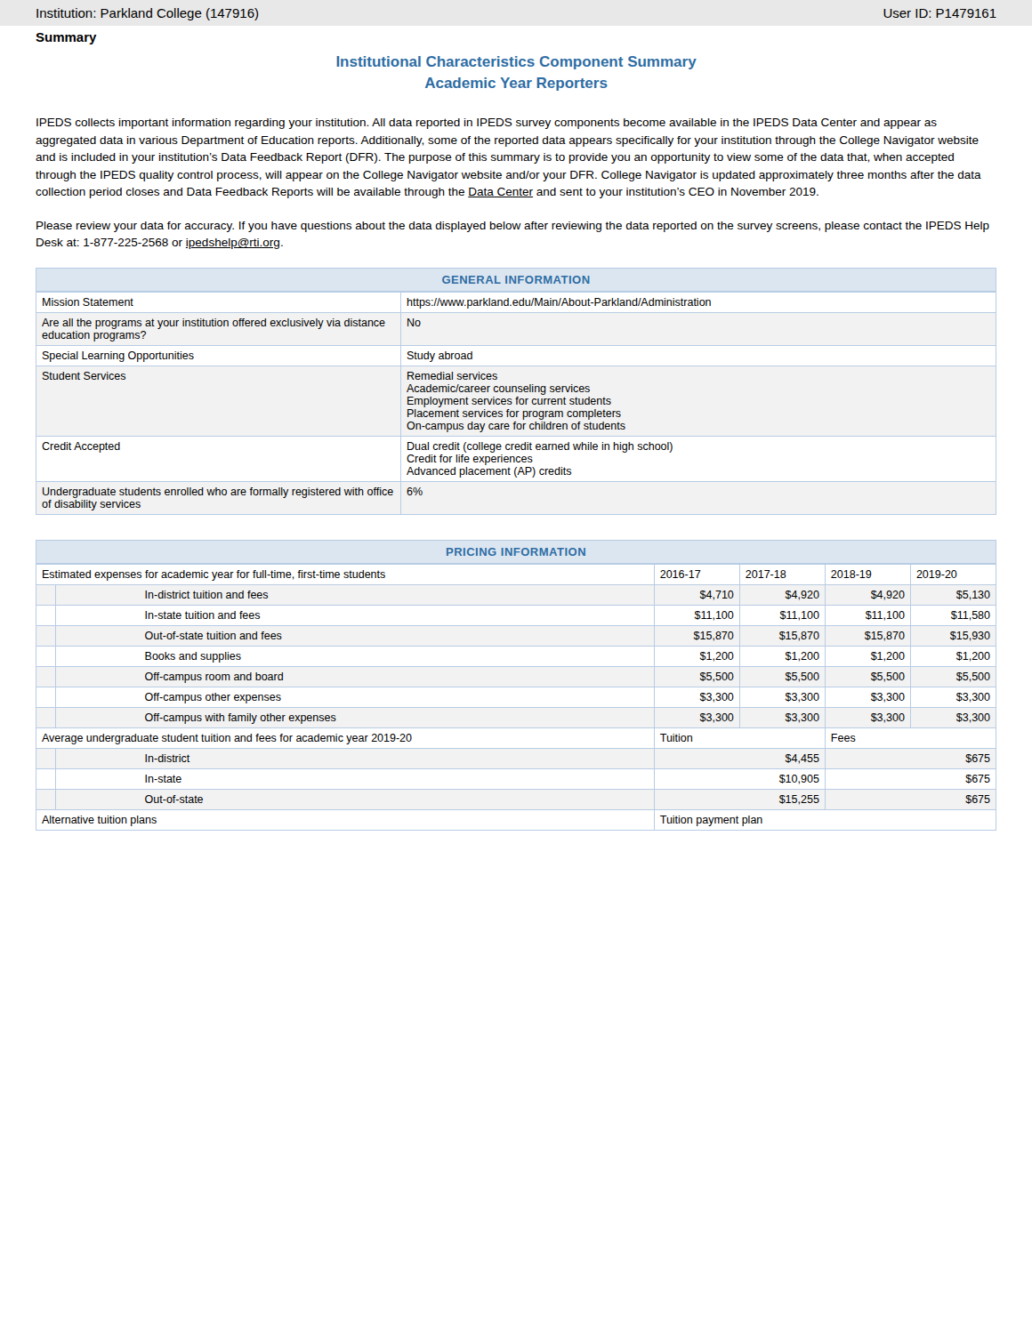Institution: Parkland College (147916) User ID: P1479161
Summary
Institutional Characteristics Component Summary
Academic Year Reporters
IPEDS collects important information regarding your institution. All data reported in IPEDS survey components become available in the IPEDS Data Center and appear as aggregated data in various Department of Education reports. Additionally, some of the reported data appears specifically for your institution through the College Navigator website and is included in your institution’s Data Feedback Report (DFR). The purpose of this summary is to provide you an opportunity to view some of the data that, when accepted through the IPEDS quality control process, will appear on the College Navigator website and/or your DFR. College Navigator is updated approximately three months after the data collection period closes and Data Feedback Reports will be available through the Data Center and sent to your institution’s CEO in November 2019.
Please review your data for accuracy. If you have questions about the data displayed below after reviewing the data reported on the survey screens, please contact the IPEDS Help Desk at: 1-877-225-2568 or ipedshelp@rti.org.
GENERAL INFORMATION
| Mission Statement | https://www.parkland.edu/Main/About-Parkland/Administration |
| Are all the programs at your institution offered exclusively via distance education programs? | No |
| Special Learning Opportunities | Study abroad |
| Student Services | Remedial services Academic/career counseling services Employment services for current students Placement services for program completers On-campus day care for children of students |
| Credit Accepted | Dual credit (college credit earned while in high school) Credit for life experiences Advanced placement (AP) credits |
| Undergraduate students enrolled who are formally registered with office of disability services | 6% |
PRICING INFORMATION
| Estimated expenses for academic year for full-time, first-time students | 2016-17 | 2017-18 | 2018-19 | 2019-20 |
| | In-district tuition and fees | $4,710 | $4,920 | $4,920 | $5,130 |
| | In-state tuition and fees | $11,100 | $11,100 | $11,100 | $11,580 |
| | Out-of-state tuition and fees | $15,870 | $15,870 | $15,870 | $15,930 |
| | Books and supplies | $1,200 | $1,200 | $1,200 | $1,200 |
| | Off-campus room and board | $5,500 | $5,500 | $5,500 | $5,500 |
| | Off-campus other expenses | $3,300 | $3,300 | $3,300 | $3,300 |
| | Off-campus with family other expenses | $3,300 | $3,300 | $3,300 | $3,300 |
| Average undergraduate student tuition and fees for academic year 2019-20 | Tuition | Fees |
| | In-district | $4,455 | $675 |
| | In-state | $10,905 | $675 |
| | Out-of-state | $15,255 | $675 |
| Alternative tuition plans | Tuition payment plan |